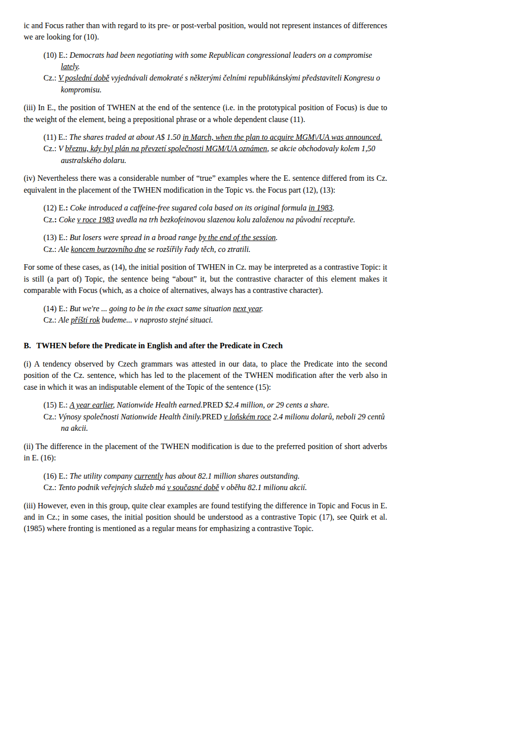ic and Focus rather than with regard to its pre- or post-verbal position, would not represent instances of differences we are looking for (10).
(10) E.: Democrats had been negotiating with some Republican congressional leaders on a compromise lately.
Cz.: V poslední době vyjednávali demokraté s některými čelními republikánskými představiteli Kongresu o kompromisu.
(iii) In E., the position of TWHEN at the end of the sentence (i.e. in the prototypical position of Focus) is due to the weight of the element, being a prepositional phrase or a whole dependent clause (11).
(11) E.: The shares traded at about A$ 1.50 in March, when the plan to acquire MGM\/UA was announced.
Cz.: V březnu, kdy byl plán na převzetí společnosti MGM/UA oznámen, se akcie obchodovaly kolem 1,50 australského dolaru.
(iv) Nevertheless there was a considerable number of “true” examples where the E. sentence differed from its Cz. equivalent in the placement of the TWHEN modification in the Topic vs. the Focus part (12), (13):
(12) E.: Coke introduced a caffeine-free sugared cola based on its original formula in 1983.
Cz.: Coke v roce 1983 uvedla na trh bezkofeinovou slazenou kolu založenou na původní receptuře.
(13) E.: But losers were spread in a broad range by the end of the session.
Cz.: Ale koncem burzovního dne se rozšířily řady těch, co ztratili.
For some of these cases, as (14), the initial position of TWHEN in Cz. may be interpreted as a contrastive Topic: it is still (a part of) Topic, the sentence being “about” it, but the contrastive character of this element makes it comparable with Focus (which, as a choice of alternatives, always has a contrastive character).
(14) E.: But we're ... going to be in the exact same situation next year.
Cz.: Ale příští rok budeme... v naprosto stejné situaci.
B. TWHEN before the Predicate in English and after the Predicate in Czech
(i) A tendency observed by Czech grammars was attested in our data, to place the Predicate into the second position of the Cz. sentence, which has led to the placement of the TWHEN modification after the verb also in case in which it was an indisputable element of the Topic of the sentence (15):
(15) E.: A year earlier, Nationwide Health earned. PRED $2.4 million, or 29 cents a share.
Cz.: Výnosy společnosti Nationwide Health činily. PRED v loňském roce 2.4 milionu dolarů, neboli 29 centů na akcii.
(ii) The difference in the placement of the TWHEN modification is due to the preferred position of short adverbs in E. (16):
(16) E.: The utility company currently has about 82.1 million shares outstanding.
Cz.: Tento podnik veřejných služeb má v současné době v oběhu 82.1 milionu akcií.
(iii) However, even in this group, quite clear examples are found testifying the difference in Topic and Focus in E. and in Cz.; in some cases, the initial position should be understood as a contrastive Topic (17), see Quirk et al. (1985) where fronting is mentioned as a regular means for emphasizing a contrastive Topic.